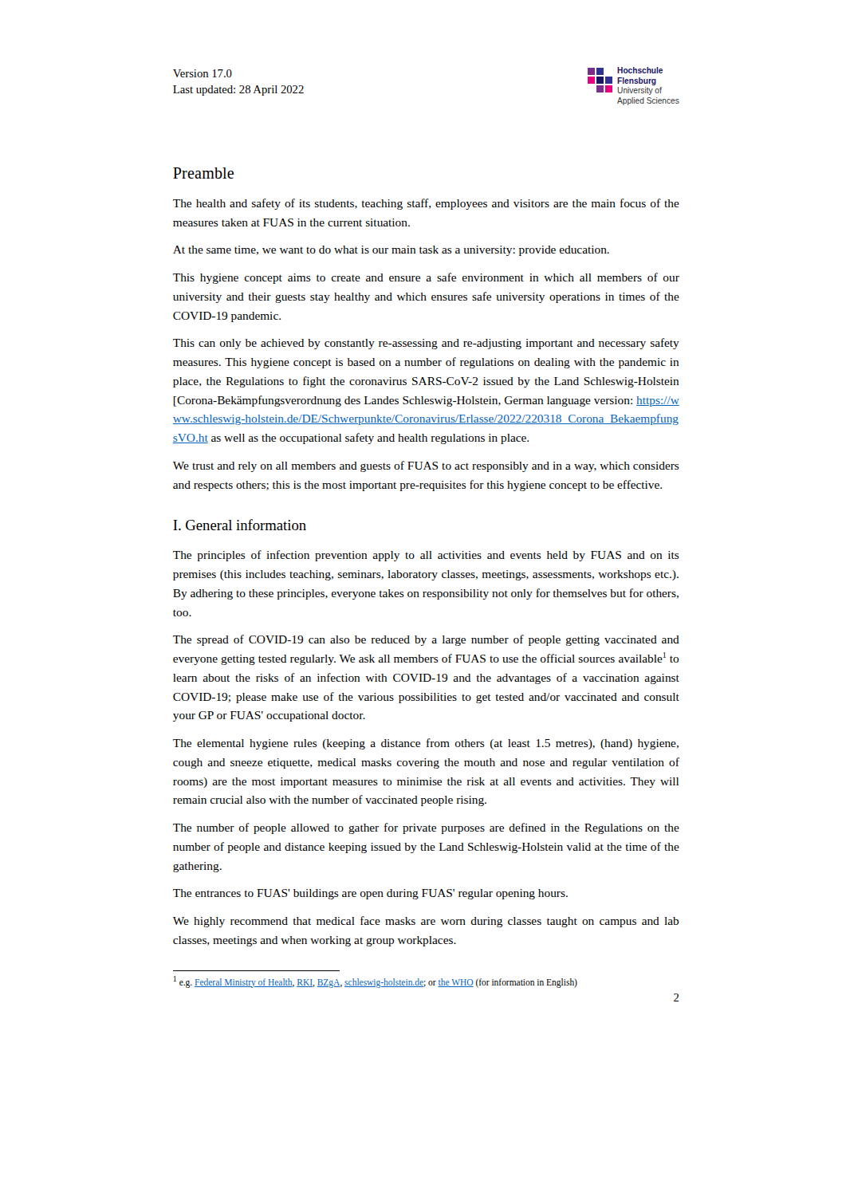Version 17.0
Last updated: 28 April 2022
Hochschule
Flensburg
University of
Applied Sciences
Preamble
The health and safety of its students, teaching staff, employees and visitors are the main focus of the measures taken at FUAS in the current situation.
At the same time, we want to do what is our main task as a university: provide education.
This hygiene concept aims to create and ensure a safe environment in which all members of our university and their guests stay healthy and which ensures safe university operations in times of the COVID-19 pandemic.
This can only be achieved by constantly re-assessing and re-adjusting important and necessary safety measures. This hygiene concept is based on a number of regulations on dealing with the pandemic in place, the Regulations to fight the coronavirus SARS-CoV-2 issued by the Land Schleswig-Holstein [Corona-Bekämpfungsverordnung des Landes Schleswig-Holstein, German language version: https://www.schleswig-holstein.de/DE/Schwerpunkte/Coronavirus/Erlasse/2022/220318_Corona_BekaempfungsVO.ht as well as the occupational safety and health regulations in place.
We trust and rely on all members and guests of FUAS to act responsibly and in a way, which considers and respects others; this is the most important pre-requisites for this hygiene concept to be effective.
I. General information
The principles of infection prevention apply to all activities and events held by FUAS and on its premises (this includes teaching, seminars, laboratory classes, meetings, assessments, workshops etc.). By adhering to these principles, everyone takes on responsibility not only for themselves but for others, too.
The spread of COVID-19 can also be reduced by a large number of people getting vaccinated and everyone getting tested regularly. We ask all members of FUAS to use the official sources available1 to learn about the risks of an infection with COVID-19 and the advantages of a vaccination against COVID-19; please make use of the various possibilities to get tested and/or vaccinated and consult your GP or FUAS' occupational doctor.
The elemental hygiene rules (keeping a distance from others (at least 1.5 metres), (hand) hygiene, cough and sneeze etiquette, medical masks covering the mouth and nose and regular ventilation of rooms) are the most important measures to minimise the risk at all events and activities. They will remain crucial also with the number of vaccinated people rising.
The number of people allowed to gather for private purposes are defined in the Regulations on the number of people and distance keeping issued by the Land Schleswig-Holstein valid at the time of the gathering.
The entrances to FUAS' buildings are open during FUAS' regular opening hours.
We highly recommend that medical face masks are worn during classes taught on campus and lab classes, meetings and when working at group workplaces.
1 e.g. Federal Ministry of Health, RKI, BZgA, schleswig-holstein.de; or the WHO (for information in English)
2